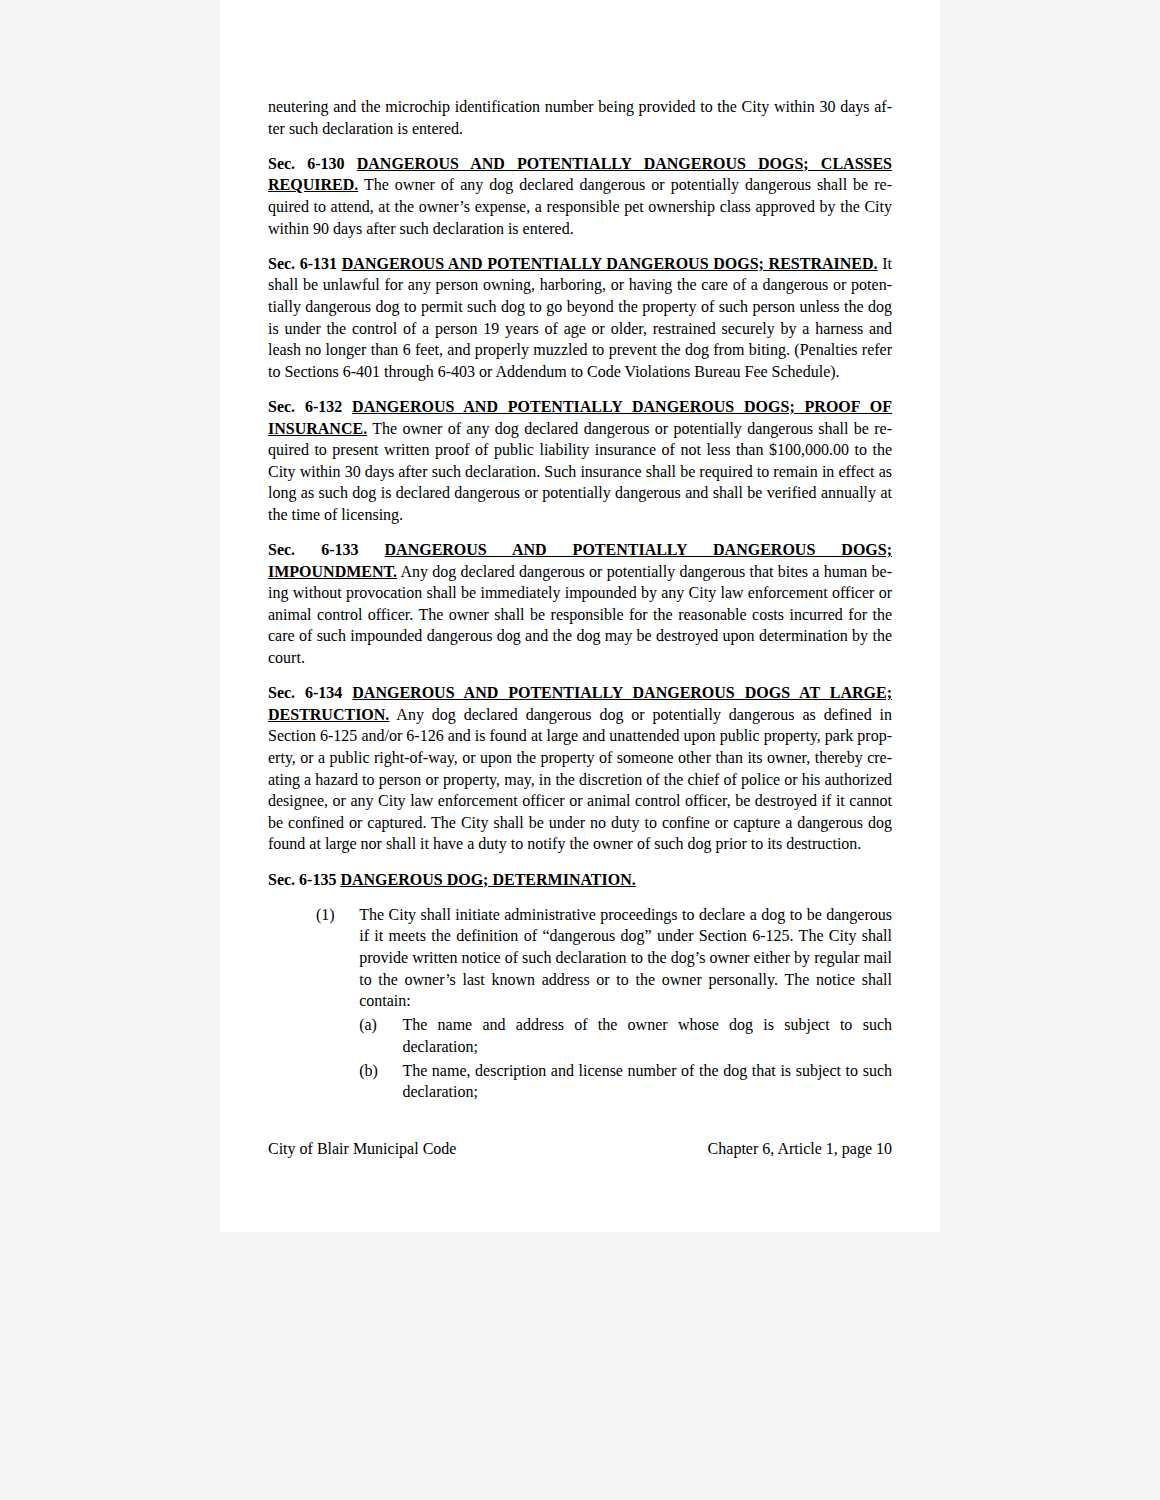neutering and the microchip identification number being provided to the City within 30 days after such declaration is entered.
Sec. 6-130 DANGEROUS AND POTENTIALLY DANGEROUS DOGS; CLASSES REQUIRED. The owner of any dog declared dangerous or potentially dangerous shall be required to attend, at the owner’s expense, a responsible pet ownership class approved by the City within 90 days after such declaration is entered.
Sec. 6-131 DANGEROUS AND POTENTIALLY DANGEROUS DOGS; RESTRAINED. It shall be unlawful for any person owning, harboring, or having the care of a dangerous or potentially dangerous dog to permit such dog to go beyond the property of such person unless the dog is under the control of a person 19 years of age or older, restrained securely by a harness and leash no longer than 6 feet, and properly muzzled to prevent the dog from biting. (Penalties refer to Sections 6-401 through 6-403 or Addendum to Code Violations Bureau Fee Schedule).
Sec. 6-132 DANGEROUS AND POTENTIALLY DANGEROUS DOGS; PROOF OF INSURANCE. The owner of any dog declared dangerous or potentially dangerous shall be required to present written proof of public liability insurance of not less than $100,000.00 to the City within 30 days after such declaration. Such insurance shall be required to remain in effect as long as such dog is declared dangerous or potentially dangerous and shall be verified annually at the time of licensing.
Sec. 6-133 DANGEROUS AND POTENTIALLY DANGEROUS DOGS; IMPOUNDMENT. Any dog declared dangerous or potentially dangerous that bites a human being without provocation shall be immediately impounded by any City law enforcement officer or animal control officer. The owner shall be responsible for the reasonable costs incurred for the care of such impounded dangerous dog and the dog may be destroyed upon determination by the court.
Sec. 6-134 DANGEROUS AND POTENTIALLY DANGEROUS DOGS AT LARGE; DESTRUCTION. Any dog declared dangerous dog or potentially dangerous as defined in Section 6-125 and/or 6-126 and is found at large and unattended upon public property, park property, or a public right-of-way, or upon the property of someone other than its owner, thereby creating a hazard to person or property, may, in the discretion of the chief of police or his authorized designee, or any City law enforcement officer or animal control officer, be destroyed if it cannot be confined or captured. The City shall be under no duty to confine or capture a dangerous dog found at large nor shall it have a duty to notify the owner of such dog prior to its destruction.
Sec. 6-135 DANGEROUS DOG; DETERMINATION.
(1) The City shall initiate administrative proceedings to declare a dog to be dangerous if it meets the definition of “dangerous dog” under Section 6-125. The City shall provide written notice of such declaration to the dog’s owner either by regular mail to the owner’s last known address or to the owner personally. The notice shall contain:
(a) The name and address of the owner whose dog is subject to such declaration;
(b) The name, description and license number of the dog that is subject to such declaration;
City of Blair Municipal Code Chapter 6, Article 1, page 10